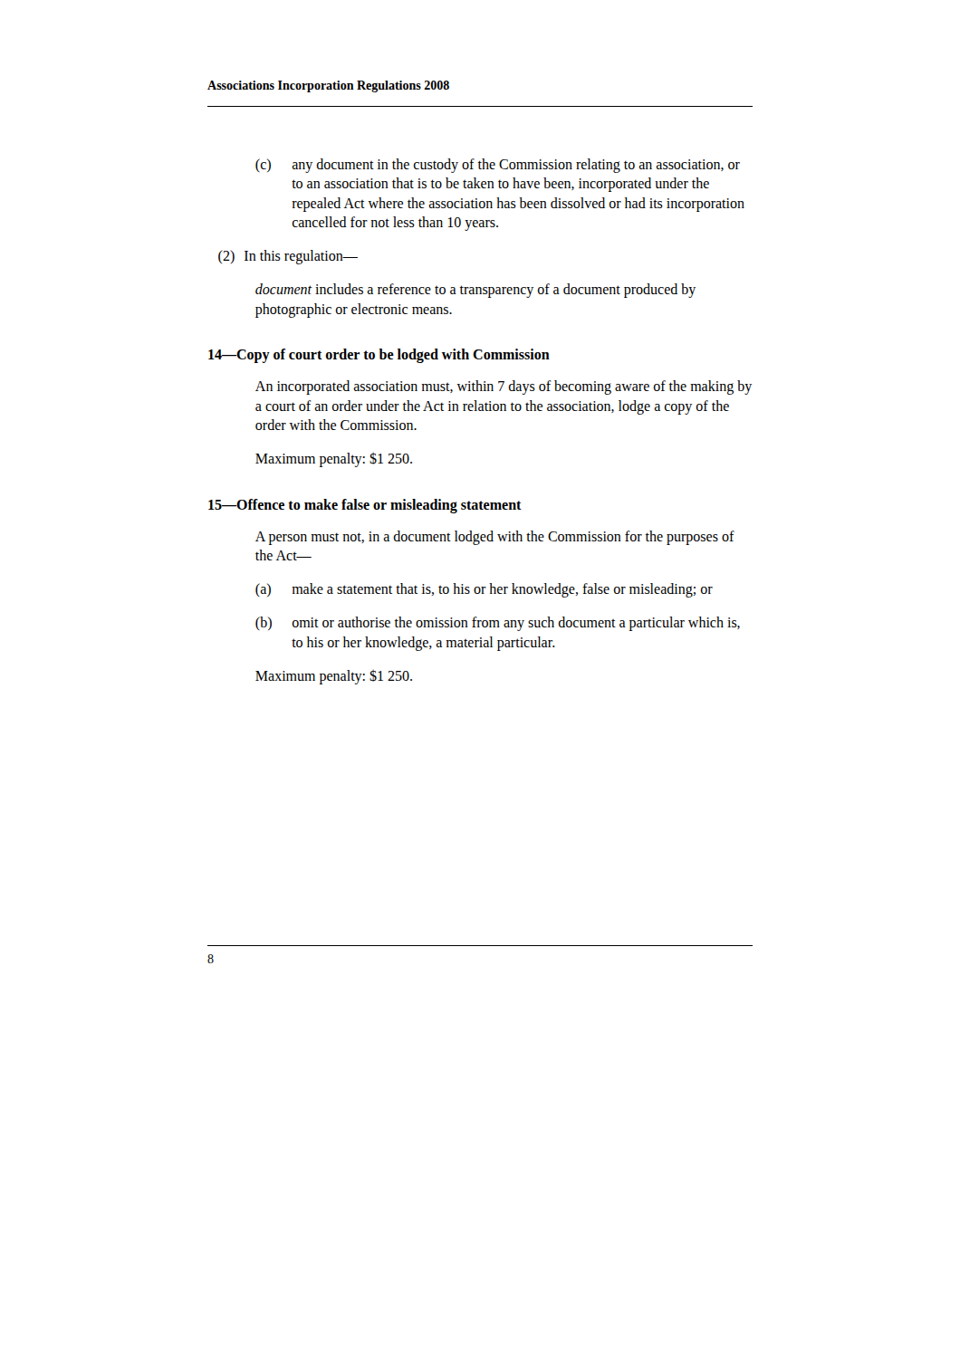Associations Incorporation Regulations 2008
(c)
any document in the custody of the Commission relating to an association, or to an association that is to be taken to have been, incorporated under the repealed Act where the association has been dissolved or had its incorporation cancelled for not less than 10 years.
(2)
In this regulation—
document includes a reference to a transparency of a document produced by photographic or electronic means.
14—Copy of court order to be lodged with Commission
An incorporated association must, within 7 days of becoming aware of the making by a court of an order under the Act in relation to the association, lodge a copy of the order with the Commission.
Maximum penalty: $1 250.
15—Offence to make false or misleading statement
A person must not, in a document lodged with the Commission for the purposes of the Act—
(a)
make a statement that is, to his or her knowledge, false or misleading; or
(b)
omit or authorise the omission from any such document a particular which is, to his or her knowledge, a material particular.
Maximum penalty: $1 250.
8